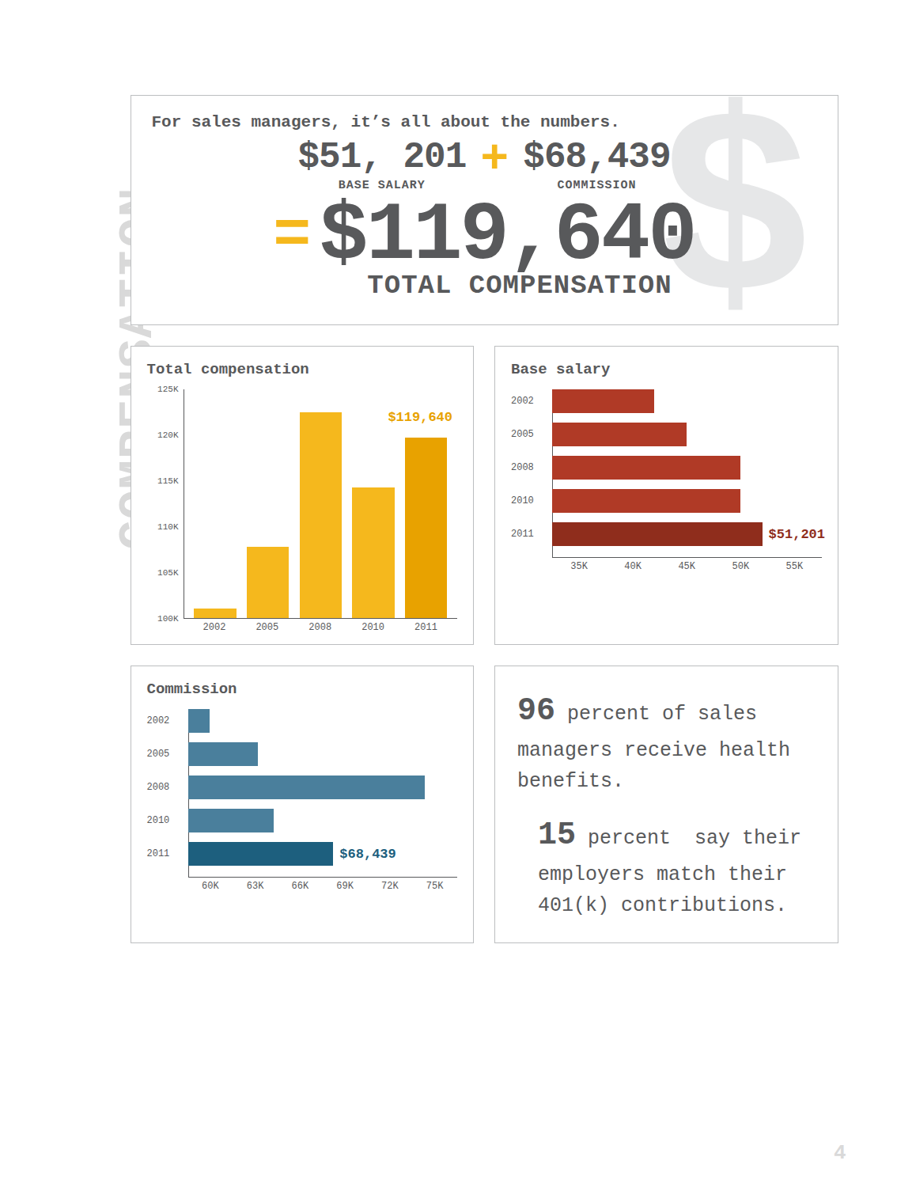Compensation
$
For sales managers, it’s all about the numbers.
$51, 201
BASE SALARY
+
$68,439
COMMISSION
=
$119,640
TOTAL COMPENSATION
Total compensation
125K 120K 115K 110K 105K 100K
$119,640
20022005200820102011
Base salary
2002
2005
2008
2010
2011
$51,201
35K 40K 45K 50K 55K
Commission
2002
2005
2008
2010
2011
$68,439
60K 63K 66K 69K 72K 75K
96 percent of sales managers receive health benefits.
15 percent say their employers match their 401(k) contributions.
4